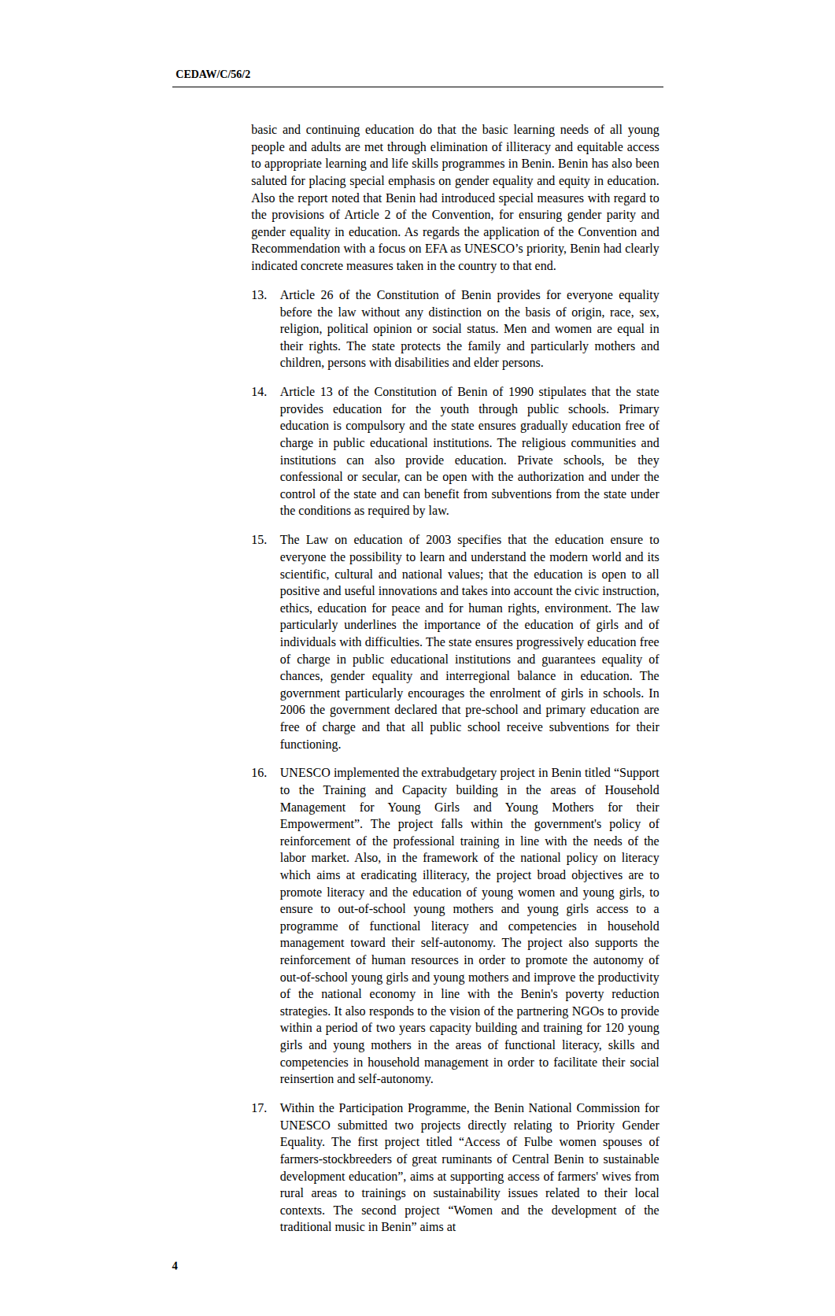CEDAW/C/56/2
basic and continuing education do that the basic learning needs of all young people and adults are met through elimination of illiteracy and equitable access to appropriate learning and life skills programmes in Benin. Benin has also been saluted for placing special emphasis on gender equality and equity in education. Also the report noted that Benin had introduced special measures with regard to the provisions of Article 2 of the Convention, for ensuring gender parity and gender equality in education. As regards the application of the Convention and Recommendation with a focus on EFA as UNESCO’s priority, Benin had clearly indicated concrete measures taken in the country to that end.
13. Article 26 of the Constitution of Benin provides for everyone equality before the law without any distinction on the basis of origin, race, sex, religion, political opinion or social status. Men and women are equal in their rights. The state protects the family and particularly mothers and children, persons with disabilities and elder persons.
14. Article 13 of the Constitution of Benin of 1990 stipulates that the state provides education for the youth through public schools. Primary education is compulsory and the state ensures gradually education free of charge in public educational institutions. The religious communities and institutions can also provide education. Private schools, be they confessional or secular, can be open with the authorization and under the control of the state and can benefit from subventions from the state under the conditions as required by law.
15. The Law on education of 2003 specifies that the education ensure to everyone the possibility to learn and understand the modern world and its scientific, cultural and national values; that the education is open to all positive and useful innovations and takes into account the civic instruction, ethics, education for peace and for human rights, environment. The law particularly underlines the importance of the education of girls and of individuals with difficulties. The state ensures progressively education free of charge in public educational institutions and guarantees equality of chances, gender equality and interregional balance in education. The government particularly encourages the enrolment of girls in schools. In 2006 the government declared that pre-school and primary education are free of charge and that all public school receive subventions for their functioning.
16. UNESCO implemented the extrabudgetary project in Benin titled “Support to the Training and Capacity building in the areas of Household Management for Young Girls and Young Mothers for their Empowerment”. The project falls within the government's policy of reinforcement of the professional training in line with the needs of the labor market. Also, in the framework of the national policy on literacy which aims at eradicating illiteracy, the project broad objectives are to promote literacy and the education of young women and young girls, to ensure to out-of-school young mothers and young girls access to a programme of functional literacy and competencies in household management toward their self-autonomy. The project also supports the reinforcement of human resources in order to promote the autonomy of out-of-school young girls and young mothers and improve the productivity of the national economy in line with the Benin's poverty reduction strategies. It also responds to the vision of the partnering NGOs to provide within a period of two years capacity building and training for 120 young girls and young mothers in the areas of functional literacy, skills and competencies in household management in order to facilitate their social reinsertion and self-autonomy.
17. Within the Participation Programme, the Benin National Commission for UNESCO submitted two projects directly relating to Priority Gender Equality. The first project titled “Access of Fulbe women spouses of farmers-stockbreeders of great ruminants of Central Benin to sustainable development education”, aims at supporting access of farmers' wives from rural areas to trainings on sustainability issues related to their local contexts. The second project “Women and the development of the traditional music in Benin” aims at
4